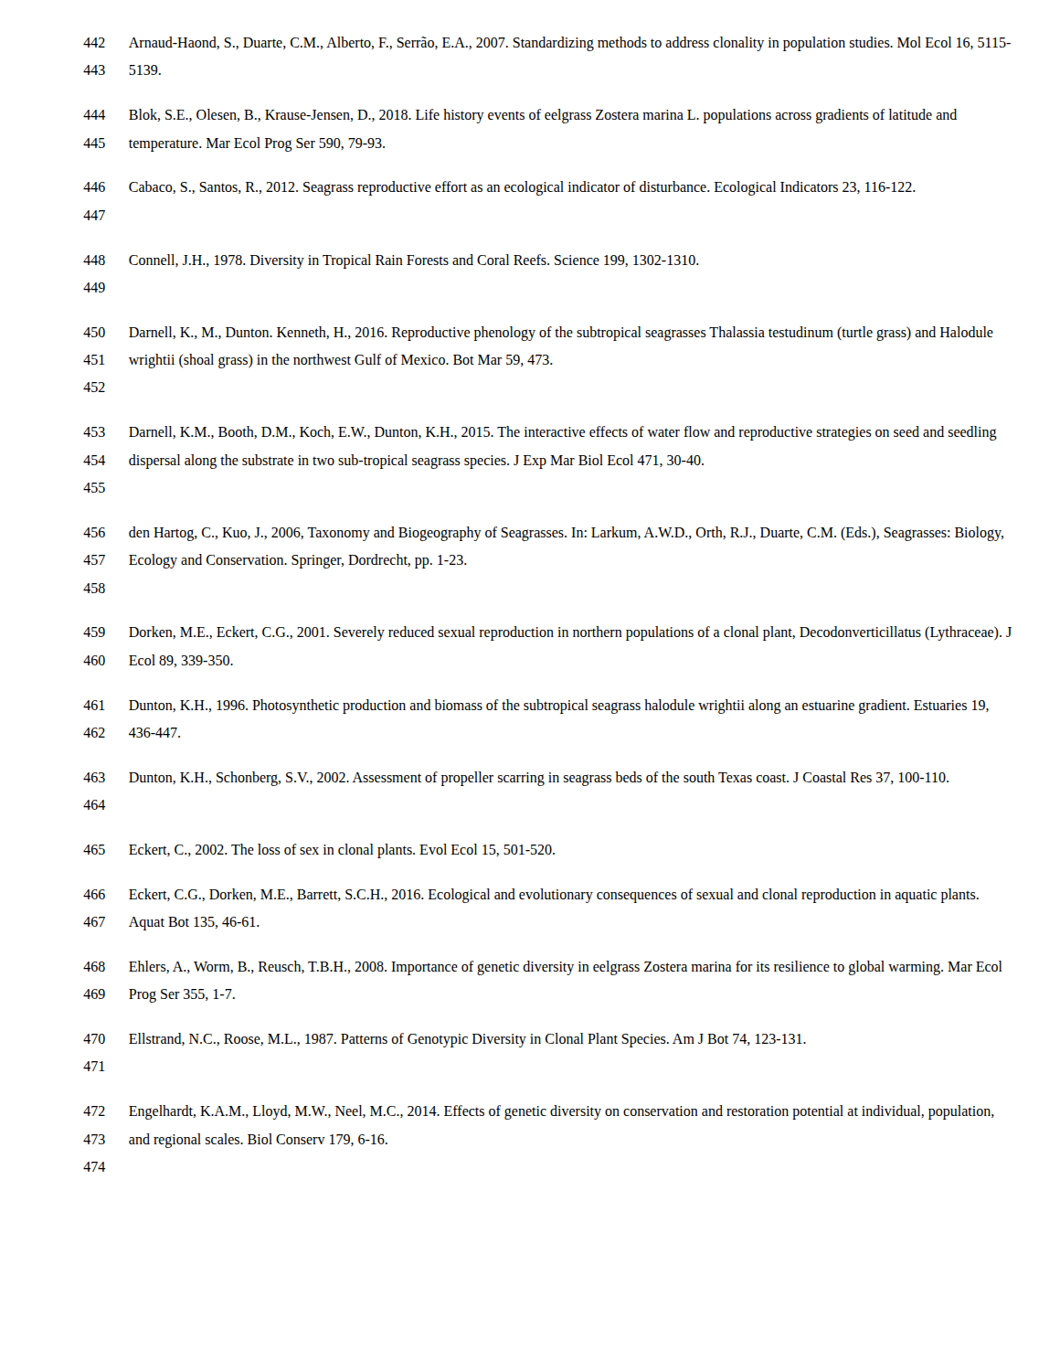442 443
Arnaud-Haond, S., Duarte, C.M., Alberto, F., Serrão, E.A., 2007. Standardizing methods to address clonality in population studies. Mol Ecol 16, 5115-5139.
444 445
Blok, S.E., Olesen, B., Krause-Jensen, D., 2018. Life history events of eelgrass Zostera marina L. populations across gradients of latitude and temperature. Mar Ecol Prog Ser 590, 79-93.
446 447
Cabaco, S., Santos, R., 2012. Seagrass reproductive effort as an ecological indicator of disturbance. Ecological Indicators 23, 116-122.
448 449
Connell, J.H., 1978. Diversity in Tropical Rain Forests and Coral Reefs. Science 199, 1302-1310.
450 451 452
Darnell, K., M., Dunton. Kenneth, H., 2016. Reproductive phenology of the subtropical seagrasses Thalassia testudinum (turtle grass) and Halodule wrightii (shoal grass) in the northwest Gulf of Mexico. Bot Mar 59, 473.
453 454 455
Darnell, K.M., Booth, D.M., Koch, E.W., Dunton, K.H., 2015. The interactive effects of water flow and reproductive strategies on seed and seedling dispersal along the substrate in two sub-tropical seagrass species. J Exp Mar Biol Ecol 471, 30-40.
456 457 458
den Hartog, C., Kuo, J., 2006, Taxonomy and Biogeography of Seagrasses. In: Larkum, A.W.D., Orth, R.J., Duarte, C.M. (Eds.), Seagrasses: Biology, Ecology and Conservation. Springer, Dordrecht, pp. 1-23.
459 460
Dorken, M.E., Eckert, C.G., 2001. Severely reduced sexual reproduction in northern populations of a clonal plant, Decodonverticillatus (Lythraceae). J Ecol 89, 339-350.
461 462
Dunton, K.H., 1996. Photosynthetic production and biomass of the subtropical seagrass halodule wrightii along an estuarine gradient. Estuaries 19, 436-447.
463 464
Dunton, K.H., Schonberg, S.V., 2002. Assessment of propeller scarring in seagrass beds of the south Texas coast. J Coastal Res 37, 100-110.
465
Eckert, C., 2002. The loss of sex in clonal plants. Evol Ecol 15, 501-520.
466 467
Eckert, C.G., Dorken, M.E., Barrett, S.C.H., 2016. Ecological and evolutionary consequences of sexual and clonal reproduction in aquatic plants. Aquat Bot 135, 46-61.
468 469
Ehlers, A., Worm, B., Reusch, T.B.H., 2008. Importance of genetic diversity in eelgrass Zostera marina for its resilience to global warming. Mar Ecol Prog Ser 355, 1-7.
470 471
Ellstrand, N.C., Roose, M.L., 1987. Patterns of Genotypic Diversity in Clonal Plant Species. Am J Bot 74, 123-131.
472 473 474
Engelhardt, K.A.M., Lloyd, M.W., Neel, M.C., 2014. Effects of genetic diversity on conservation and restoration potential at individual, population, and regional scales. Biol Conserv 179, 6-16.